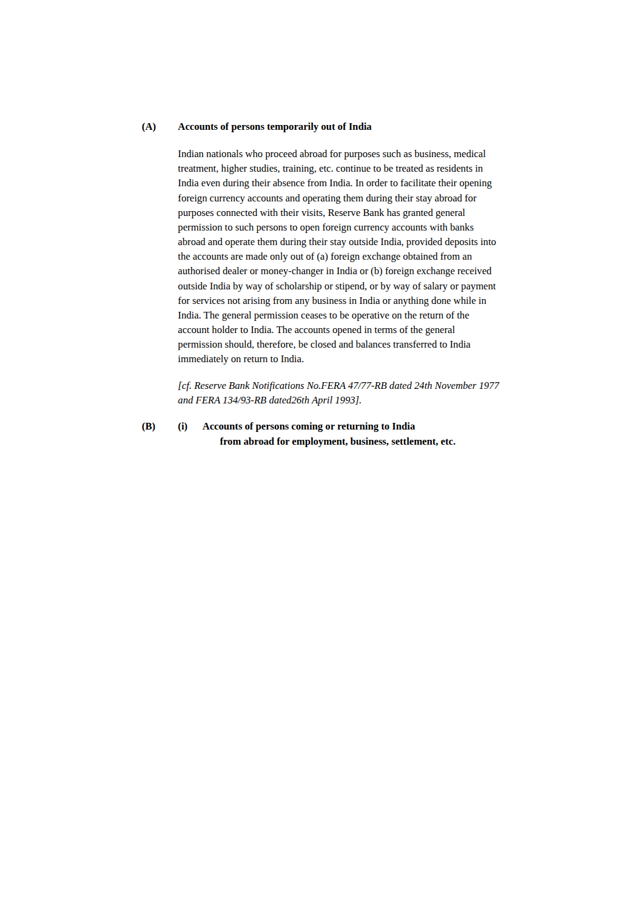(A)
Accounts of persons temporarily out of India
Indian nationals who proceed abroad for purposes such as business, medical treatment, higher studies, training, etc. continue to be treated as residents in India even during their absence from India. In order to facilitate their opening foreign currency accounts and operating them during their stay abroad for purposes connected with their visits, Reserve Bank has granted general permission to such persons to open foreign currency accounts with banks abroad and operate them during their stay outside India, provided deposits into the accounts are made only out of (a) foreign exchange obtained from an authorised dealer or money-changer in India or (b) foreign exchange received outside India by way of scholarship or stipend, or by way of salary or payment for services not arising from any business in India or anything done while in India. The general permission ceases to be operative on the return of the account holder to India. The accounts opened in terms of the general permission should, therefore, be closed and balances transferred to India immediately on return to India.
[cf. Reserve Bank Notifications No.FERA 47/77-RB dated 24th November 1977 and FERA 134/93-RB dated26th April 1993].
(B)
(i)
Accounts of persons coming or returning to India from abroad for employment, business, settlement, etc.